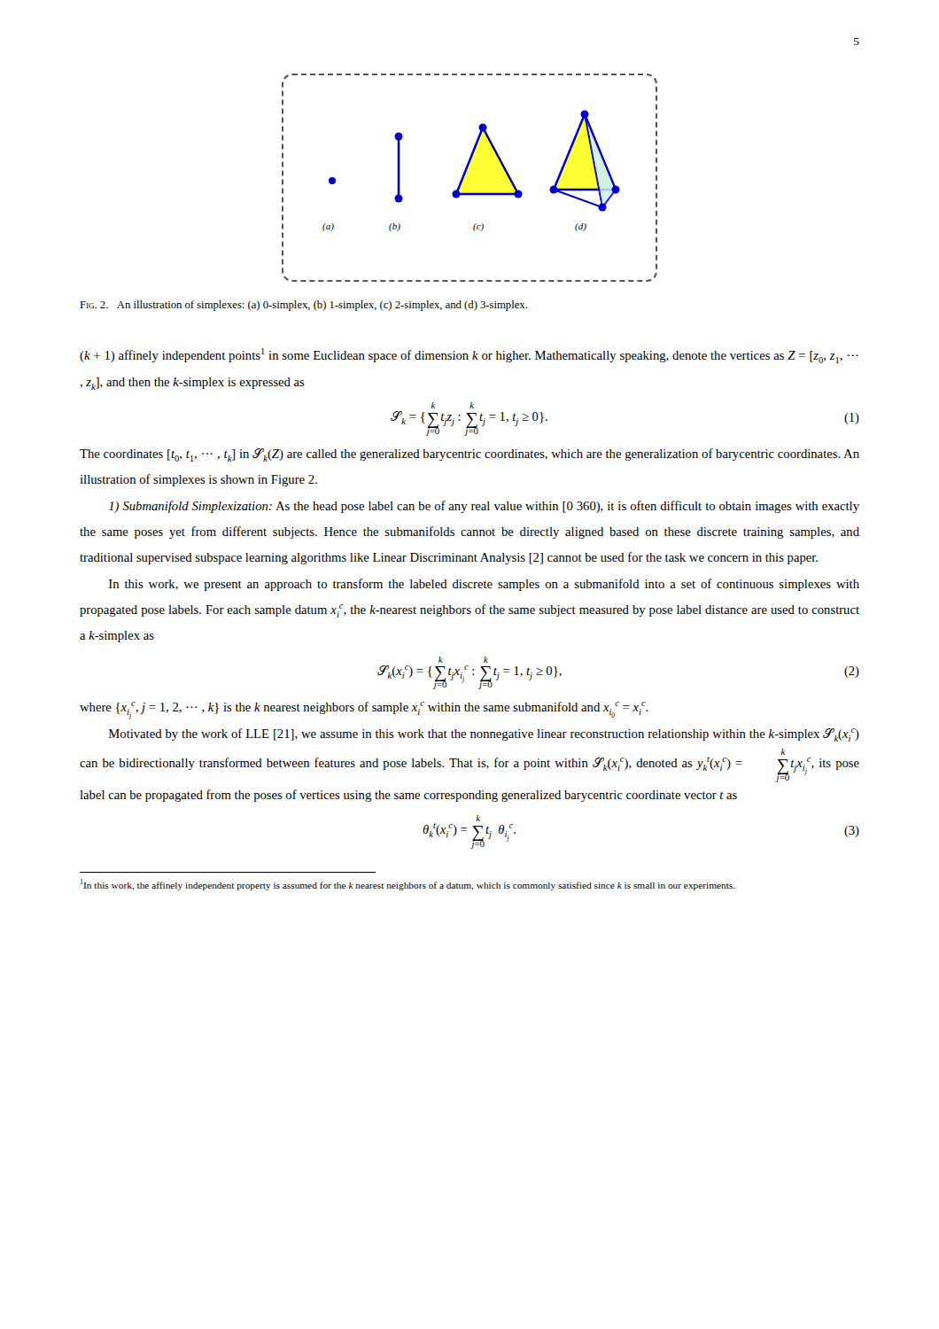5
(a) (b) (c) (d)
Fig. 2. An illustration of simplexes: (a) 0-simplex, (b) 1-simplex, (c) 2-simplex, and (d) 3-simplex.
(k + 1) affinely independent points1 in some Euclidean space of dimension k or higher. Mathematically speaking, denote the vertices as Z = [z0, z1, ··· , zk], and then the k-simplex is expressed as
𝒮k = {k∑j=0 tjzj : k∑j=0 tj = 1, tj ≥ 0}. (1)
The coordinates [t0, t1, ··· , tk] in 𝒮k(Z) are called the generalized barycentric coordinates, which are the generalization of barycentric coordinates. An illustration of simplexes is shown in Figure 2.
1) Submanifold Simplexization: As the head pose label can be of any real value within [0 360), it is often difficult to obtain images with exactly the same poses yet from different subjects. Hence the submanifolds cannot be directly aligned based on these discrete training samples, and traditional supervised subspace learning algorithms like Linear Discriminant Analysis [2] cannot be used for the task we concern in this paper.
In this work, we present an approach to transform the labeled discrete samples on a submanifold into a set of continuous simplexes with propagated pose labels. For each sample datum xic, the k-nearest neighbors of the same subject measured by pose label distance are used to construct a k-simplex as
𝒮k(xic) = {k∑j=0 tjxijc : k∑j=0 tj = 1, tj ≥ 0}, (2)
where {xijc, j = 1, 2, ··· , k} is the k nearest neighbors of sample xic within the same submanifold and xi0c = xic.
Motivated by the work of LLE [21], we assume in this work that the nonnegative linear reconstruction relationship within the k-simplex 𝒮k(xic) can be bidirectionally transformed between features and pose labels. That is, for a point within 𝒮k(xic), denoted as ykt(xic) = k∑j=0 tjxijc, its pose label can be propagated from the poses of vertices using the same corresponding generalized barycentric coordinate vector t as
θkt(xic) = k∑j=0 tj θijc. (3)
1In this work, the affinely independent property is assumed for the k nearest neighbors of a datum, which is commonly satisfied since k is small in our experiments.